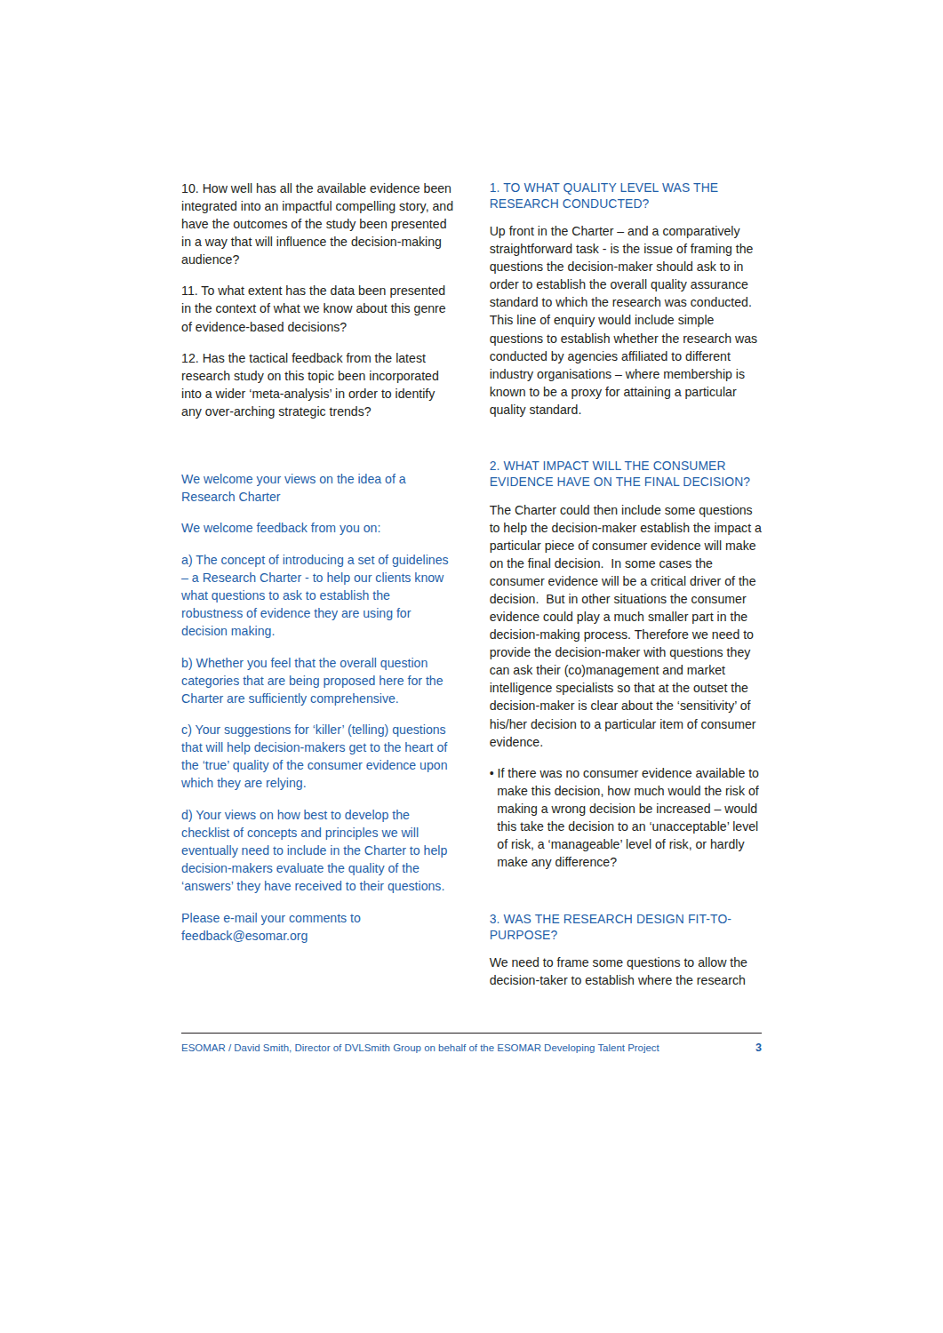10. How well has all the available evidence been integrated into an impactful compelling story, and have the outcomes of the study been presented in a way that will influence the decision-making audience?
11. To what extent has the data been presented in the context of what we know about this genre of evidence-based decisions?
12. Has the tactical feedback from the latest research study on this topic been incorporated into a wider ‘meta-analysis’ in order to identify any over-arching strategic trends?
We welcome your views on the idea of a Research Charter
We welcome feedback from you on:
a) The concept of introducing a set of guidelines – a Research Charter - to help our clients know what questions to ask to establish the robustness of evidence they are using for decision making.
b) Whether you feel that the overall question categories that are being proposed here for the Charter are sufficiently comprehensive.
c) Your suggestions for ‘killer’ (telling) questions that will help decision-makers get to the heart of the ‘true’ quality of the consumer evidence upon which they are relying.
d) Your views on how best to develop the checklist of concepts and principles we will eventually need to include in the Charter to help decision-makers evaluate the quality of the ‘answers’ they have received to their questions.
Please e-mail your comments to feedback@esomar.org
1. To what quality level was the research conducted?
Up front in the Charter – and a comparatively straightforward task - is the issue of framing the questions the decision-maker should ask to in order to establish the overall quality assurance standard to which the research was conducted. This line of enquiry would include simple questions to establish whether the research was conducted by agencies affiliated to different industry organisations – where membership is known to be a proxy for attaining a particular quality standard.
2. What impact will the consumer evidence have on the final decision?
The Charter could then include some questions to help the decision-maker establish the impact a particular piece of consumer evidence will make on the final decision. In some cases the consumer evidence will be a critical driver of the decision. But in other situations the consumer evidence could play a much smaller part in the decision-making process. Therefore we need to provide the decision-maker with questions they can ask their (co)management and market intelligence specialists so that at the outset the decision-maker is clear about the ‘sensitivity’ of his/her decision to a particular item of consumer evidence.
• If there was no consumer evidence available to make this decision, how much would the risk of making a wrong decision be increased – would this take the decision to an ‘unacceptable’ level of risk, a ‘manageable’ level of risk, or hardly make any difference?
3. Was the research design fit-to-purpose?
We need to frame some questions to allow the decision-taker to establish where the research
ESOMAR / David Smith, Director of DVLSmith Group on behalf of the ESOMAR Developing Talent Project 3